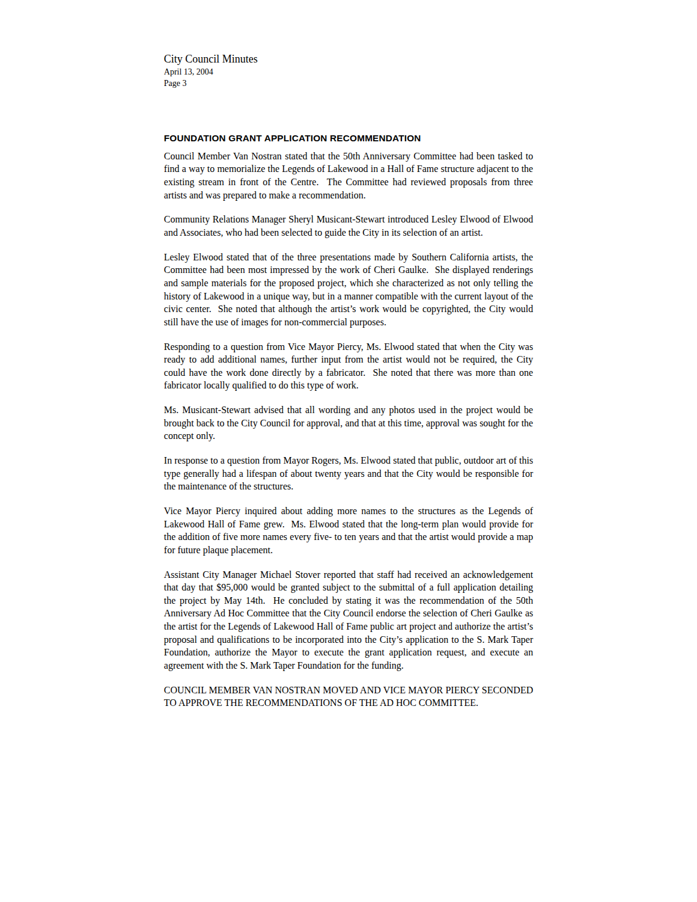City Council Minutes
April 13, 2004
Page 3
FOUNDATION GRANT APPLICATION RECOMMENDATION
Council Member Van Nostran stated that the 50th Anniversary Committee had been tasked to find a way to memorialize the Legends of Lakewood in a Hall of Fame structure adjacent to the existing stream in front of the Centre. The Committee had reviewed proposals from three artists and was prepared to make a recommendation.
Community Relations Manager Sheryl Musicant-Stewart introduced Lesley Elwood of Elwood and Associates, who had been selected to guide the City in its selection of an artist.
Lesley Elwood stated that of the three presentations made by Southern California artists, the Committee had been most impressed by the work of Cheri Gaulke. She displayed renderings and sample materials for the proposed project, which she characterized as not only telling the history of Lakewood in a unique way, but in a manner compatible with the current layout of the civic center. She noted that although the artist’s work would be copyrighted, the City would still have the use of images for non-commercial purposes.
Responding to a question from Vice Mayor Piercy, Ms. Elwood stated that when the City was ready to add additional names, further input from the artist would not be required, the City could have the work done directly by a fabricator. She noted that there was more than one fabricator locally qualified to do this type of work.
Ms. Musicant-Stewart advised that all wording and any photos used in the project would be brought back to the City Council for approval, and that at this time, approval was sought for the concept only.
In response to a question from Mayor Rogers, Ms. Elwood stated that public, outdoor art of this type generally had a lifespan of about twenty years and that the City would be responsible for the maintenance of the structures.
Vice Mayor Piercy inquired about adding more names to the structures as the Legends of Lakewood Hall of Fame grew. Ms. Elwood stated that the long-term plan would provide for the addition of five more names every five- to ten years and that the artist would provide a map for future plaque placement.
Assistant City Manager Michael Stover reported that staff had received an acknowledgement that day that $95,000 would be granted subject to the submittal of a full application detailing the project by May 14th. He concluded by stating it was the recommendation of the 50th Anniversary Ad Hoc Committee that the City Council endorse the selection of Cheri Gaulke as the artist for the Legends of Lakewood Hall of Fame public art project and authorize the artist’s proposal and qualifications to be incorporated into the City’s application to the S. Mark Taper Foundation, authorize the Mayor to execute the grant application request, and execute an agreement with the S. Mark Taper Foundation for the funding.
COUNCIL MEMBER VAN NOSTRAN MOVED AND VICE MAYOR PIERCY SECONDED TO APPROVE THE RECOMMENDATIONS OF THE AD HOC COMMITTEE.